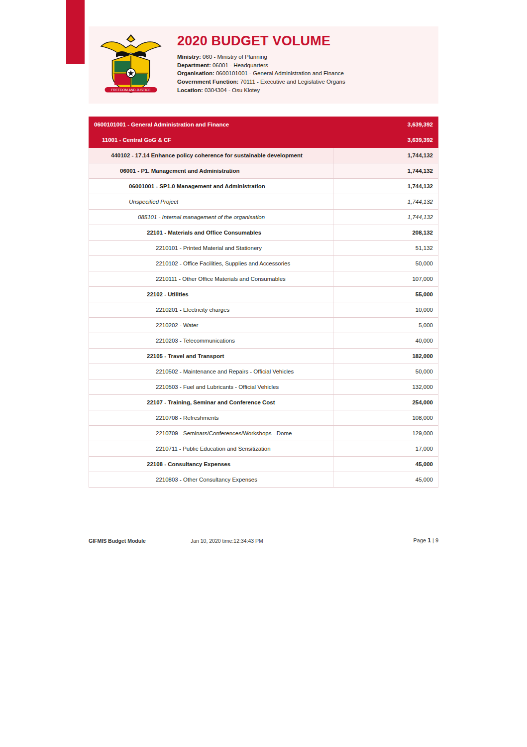2020 BUDGET VOLUME
Ministry: 060 - Ministry of Planning
Department: 06001 - Headquarters
Organisation: 0600101001 - General Administration and Finance
Government Function: 70111 - Executive and Legislative Organs
Location: 0304304 - Osu Klotey
| 0600101001 - General Administration and Finance | 3,639,392 |
| 11001 - Central GoG & CF | 3,639,392 |
| 440102 - 17.14 Enhance policy coherence for sustainable development | 1,744,132 |
| 06001 - P1. Management and Administration | 1,744,132 |
| 06001001 - SP1.0 Management and Administration | 1,744,132 |
| Unspecified Project | 1,744,132 |
| 085101 - Internal management of the organisation | 1,744,132 |
| 22101 - Materials and Office Consumables | 208,132 |
| 2210101 - Printed Material and Stationery | 51,132 |
| 2210102 - Office Facilities, Supplies and Accessories | 50,000 |
| 2210111 - Other Office Materials and Consumables | 107,000 |
| 22102 - Utilities | 55,000 |
| 2210201 - Electricity charges | 10,000 |
| 2210202 - Water | 5,000 |
| 2210203 - Telecommunications | 40,000 |
| 22105 - Travel and Transport | 182,000 |
| 2210502 - Maintenance and Repairs - Official Vehicles | 50,000 |
| 2210503 - Fuel and Lubricants - Official Vehicles | 132,000 |
| 22107 - Training, Seminar and Conference Cost | 254,000 |
| 2210708 - Refreshments | 108,000 |
| 2210709 - Seminars/Conferences/Workshops - Dome | 129,000 |
| 2210711 - Public Education and Sensitization | 17,000 |
| 22108 - Consultancy Expenses | 45,000 |
| 2210803 - Other Consultancy Expenses | 45,000 |
GIFMIS Budget Module
Jan 10, 2020 time:12:34:43 PM
Page 1 | 9